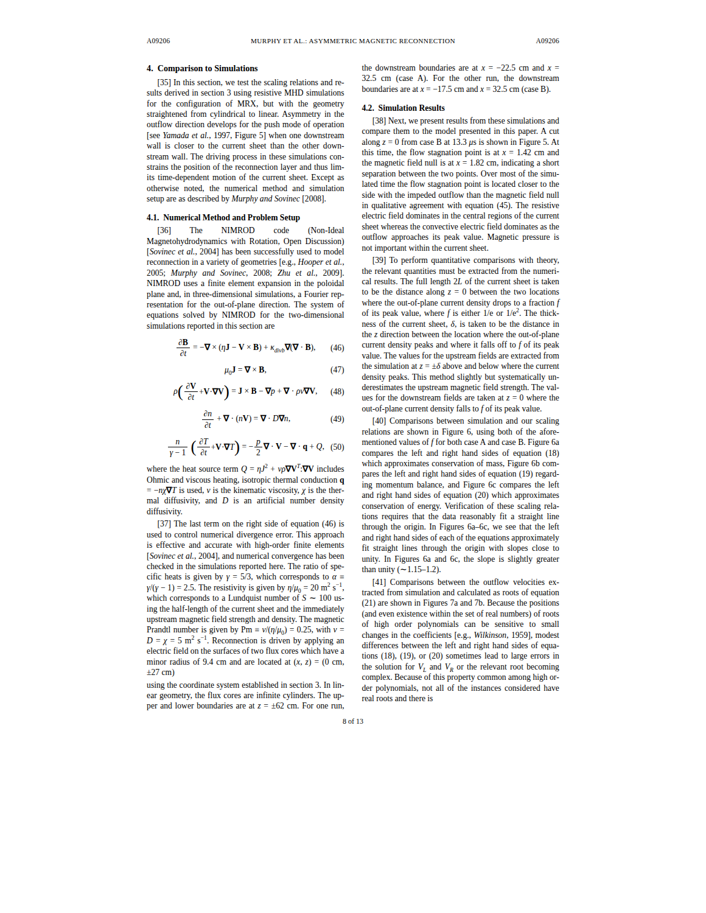A09206
Murphy et al.: Asymmetric Magnetic Reconnection
A09206
4. Comparison to Simulations
[35] In this section, we test the scaling relations and results derived in section 3 using resistive MHD simulations for the configuration of MRX, but with the geometry straightened from cylindrical to linear. Asymmetry in the outflow direction develops for the push mode of operation [see Yamada et al., 1997, Figure 5] when one downstream wall is closer to the current sheet than the other downstream wall. The driving process in these simulations constrains the position of the reconnection layer and thus limits time-dependent motion of the current sheet. Except as otherwise noted, the numerical method and simulation setup are as described by Murphy and Sovinec [2008].
4.1. Numerical Method and Problem Setup
[36] The NIMROD code (Non-Ideal Magnetohydrodynamics with Rotation, Open Discussion) [Sovinec et al., 2004] has been successfully used to model reconnection in a variety of geometries [e.g., Hooper et al., 2005; Murphy and Sovinec, 2008; Zhu et al., 2009]. NIMROD uses a finite element expansion in the poloidal plane and, in three-dimensional simulations, a Fourier representation for the out-of-plane direction. The system of equations solved by NIMROD for the two-dimensional simulations reported in this section are
∂B∂t = −∇ × (ηJ − V × B) + κdivb∇(∇ · B), (46)
μ0J = ∇ × B, (47)
ρ(∂V∂t + V · ∇V) = J × B − ∇p + ∇ · ρν∇V, (48)
∂n∂t + ∇ · (nV) = ∇ · D∇n, (49)
nγ − 1 (∂T∂t + V · ∇T) = −p 2∇ · V − ∇ · q + Q, (50)
where the heat source term Q = ηJ2 + νρ∇VT:∇V includes Ohmic and viscous heating, isotropic thermal conduction q = −nχ∇T is used, ν is the kinematic viscosity, χ is the thermal diffusivity, and D is an artificial number density diffusivity.
[37] The last term on the right side of equation (46) is used to control numerical divergence error. This approach is effective and accurate with high-order finite elements [Sovinec et al., 2004], and numerical convergence has been checked in the simulations reported here. The ratio of specific heats is given by γ = 5/3, which corresponds to α ≡ γ/(γ − 1) = 2.5. The resistivity is given by η/μ0 = 20 m2 s−1, which corresponds to a Lundquist number of S ∼ 100 using the half-length of the current sheet and the immediately upstream magnetic field strength and density. The magnetic Prandtl number is given by Pm ≡ ν/(η/μ0) = 0.25, with ν = D = χ = 5 m2 s−1. Reconnection is driven by applying an electric field on the surfaces of two flux cores which have a minor radius of 9.4 cm and are located at (x, z) = (0 cm, ±27 cm)
using the coordinate system established in section 3. In linear geometry, the flux cores are infinite cylinders. The upper and lower boundaries are at z = ±62 cm. For one run, the downstream boundaries are at x = −22.5 cm and x = 32.5 cm (case A). For the other run, the downstream boundaries are at x = −17.5 cm and x = 32.5 cm (case B).
4.2. Simulation Results
[38] Next, we present results from these simulations and compare them to the model presented in this paper. A cut along z = 0 from case B at 13.3 μs is shown in Figure 5. At this time, the flow stagnation point is at x = 1.42 cm and the magnetic field null is at x = 1.82 cm, indicating a short separation between the two points. Over most of the simulated time the flow stagnation point is located closer to the side with the impeded outflow than the magnetic field null in qualitative agreement with equation (45). The resistive electric field dominates in the central regions of the current sheet whereas the convective electric field dominates as the outflow approaches its peak value. Magnetic pressure is not important within the current sheet.
[39] To perform quantitative comparisons with theory, the relevant quantities must be extracted from the numerical results. The full length 2L of the current sheet is taken to be the distance along z = 0 between the two locations where the out-of-plane current density drops to a fraction f of its peak value, where f is either 1/e or 1/e2. The thickness of the current sheet, δ, is taken to be the distance in the z direction between the location where the out-of-plane current density peaks and where it falls off to f of its peak value. The values for the upstream fields are extracted from the simulation at z = ±δ above and below where the current density peaks. This method slightly but systematically underestimates the upstream magnetic field strength. The values for the downstream fields are taken at z = 0 where the out-of-plane current density falls to f of its peak value.
[40] Comparisons between simulation and our scaling relations are shown in Figure 6, using both of the aforementioned values of f for both case A and case B. Figure 6a compares the left and right hand sides of equation (18) which approximates conservation of mass, Figure 6b compares the left and right hand sides of equation (19) regarding momentum balance, and Figure 6c compares the left and right hand sides of equation (20) which approximates conservation of energy. Verification of these scaling relations requires that the data reasonably fit a straight line through the origin. In Figures 6a–6c, we see that the left and right hand sides of each of the equations approximately fit straight lines through the origin with slopes close to unity. In Figures 6a and 6c, the slope is slightly greater than unity (∼1.15–1.2).
[41] Comparisons between the outflow velocities extracted from simulation and calculated as roots of equation (21) are shown in Figures 7a and 7b. Because the positions (and even existence within the set of real numbers) of roots of high order polynomials can be sensitive to small changes in the coefficients [e.g., Wilkinson, 1959], modest differences between the left and right hand sides of equations (18), (19), or (20) sometimes lead to large errors in the solution for VL and VR or the relevant root becoming complex. Because of this property common among high order polynomials, not all of the instances considered have real roots and there is
8 of 13